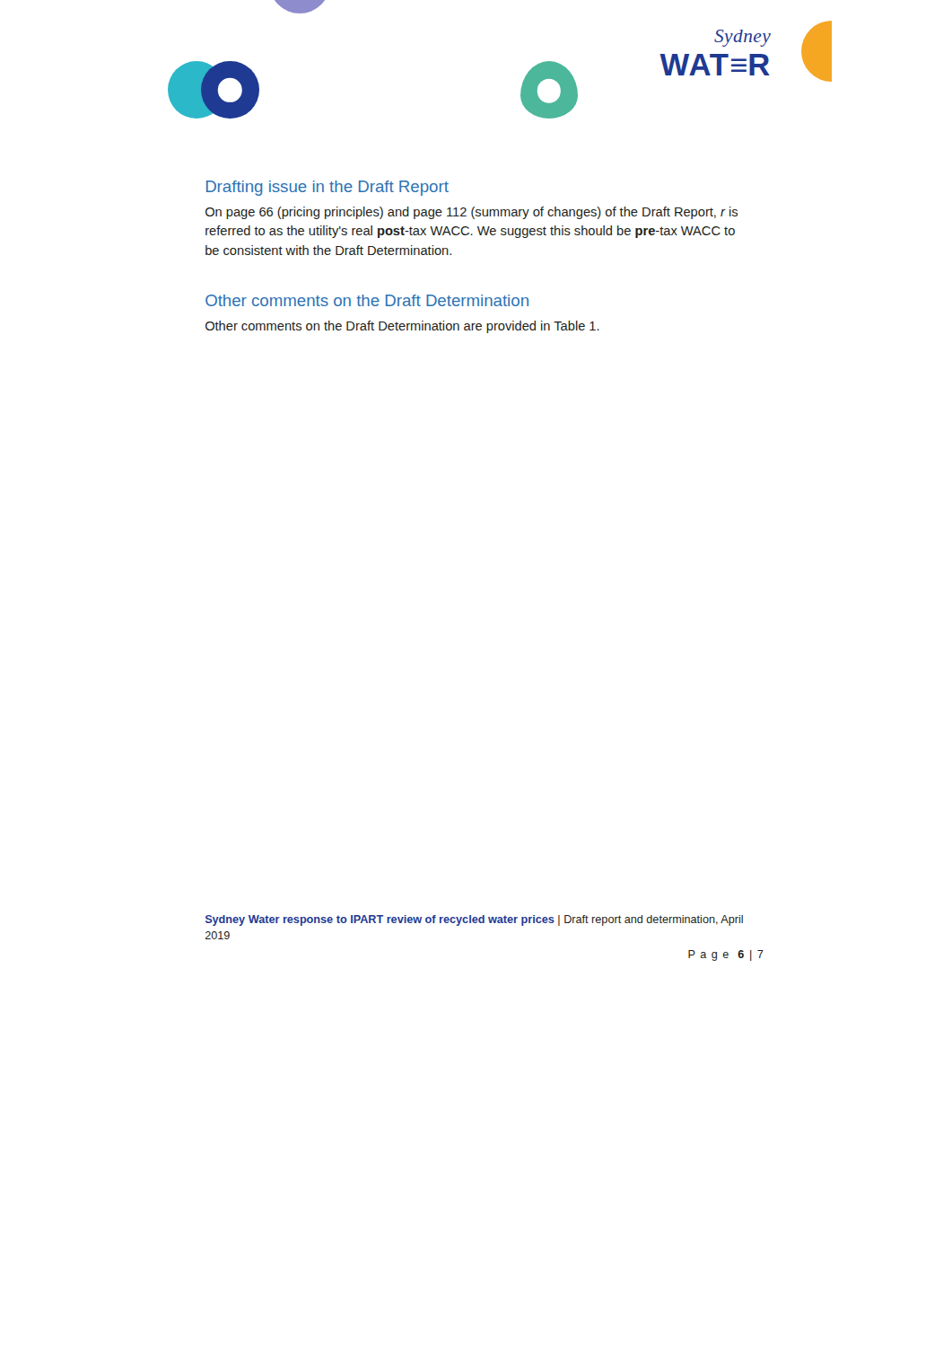Sydney
WAT≡R
Drafting issue in the Draft Report
On page 66 (pricing principles) and page 112 (summary of changes) of the Draft Report, r is referred to as the utility's real post-tax WACC. We suggest this should be pre-tax WACC to be consistent with the Draft Determination.
Other comments on the Draft Determination
Other comments on the Draft Determination are provided in Table 1.
Sydney Water response to IPART review of recycled water prices | Draft report and determination, April 2019
P a g e 6 | 7